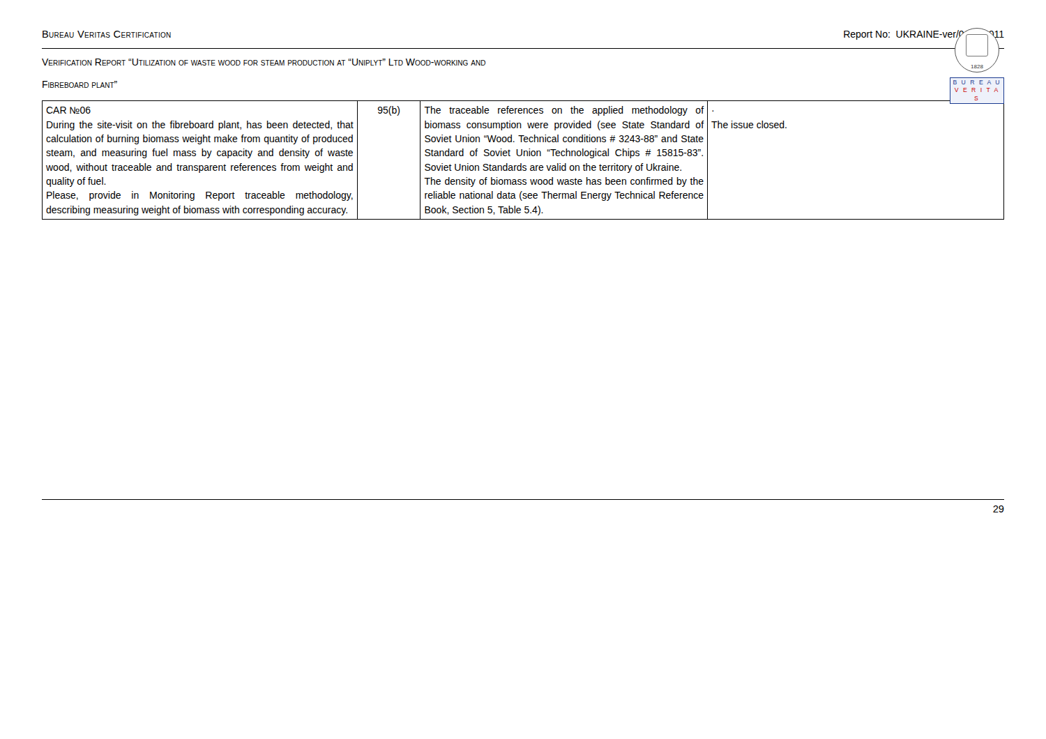Bureau Veritas Certification
Report No: UKRAINE-ver/0161/2011
B U R E A U V E R I T A S
Verification Report “Utilization of waste wood for steam production at “Uniplyt” Ltd Wood-working and Fibreboard plant”
| CAR №06 During the site-visit on the fibreboard plant, has been detected, that calculation of burning biomass weight make from quantity of produced steam, and measuring fuel mass by capacity and density of waste wood, without traceable and transparent references from weight and quality of fuel. Please, provide in Monitoring Report traceable methodology, describing measuring weight of biomass with corresponding accuracy. | 95(b) | The traceable references on the applied methodology of biomass consumption were provided (see State Standard of Soviet Union “Wood. Technical conditions # 3243-88” and State Standard of Soviet Union “Technological Chips # 15815-83”. Soviet Union Standards are valid on the territory of Ukraine. The density of biomass wood waste has been confirmed by the reliable national data (see Thermal Energy Technical Reference Book, Section 5, Table 5.4). | · The issue closed. |
29